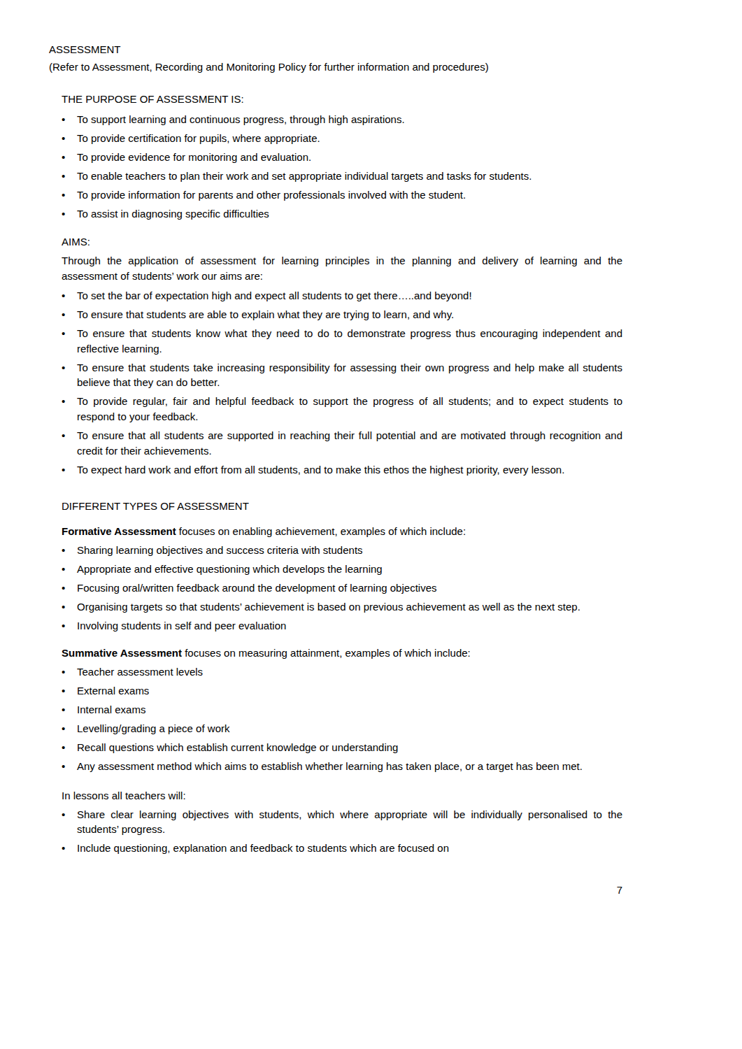ASSESSMENT
(Refer to Assessment, Recording and Monitoring Policy for further information and procedures)
THE PURPOSE OF ASSESSMENT IS:
To support learning and continuous progress, through high aspirations.
To provide certification for pupils, where appropriate.
To provide evidence for monitoring and evaluation.
To enable teachers to plan their work and set appropriate individual targets and tasks for students.
To provide information for parents and other professionals involved with the student.
To assist in diagnosing specific difficulties
AIMS:
Through the application of assessment for learning principles in the planning and delivery of learning and the assessment of students’ work our aims are:
To set the bar of expectation high and expect all students to get there…..and beyond!
To ensure that students are able to explain what they are trying to learn, and why.
To ensure that students know what they need to do to demonstrate progress thus encouraging independent and reflective learning.
To ensure that students take increasing responsibility for assessing their own progress and help make all students believe that they can do better.
To provide regular, fair and helpful feedback to support the progress of all students; and to expect students to respond to your feedback.
To ensure that all students are supported in reaching their full potential and are motivated through recognition and credit for their achievements.
To expect hard work and effort from all students, and to make this ethos the highest priority, every lesson.
DIFFERENT TYPES OF ASSESSMENT
Formative Assessment focuses on enabling achievement, examples of which include:
Sharing learning objectives and success criteria with students
Appropriate and effective questioning which develops the learning
Focusing oral/written feedback around the development of learning objectives
Organising targets so that students’ achievement is based on previous achievement as well as the next step.
Involving students in self and peer evaluation
Summative Assessment focuses on measuring attainment, examples of which include:
Teacher assessment levels
External exams
Internal exams
Levelling/grading a piece of work
Recall questions which establish current knowledge or understanding
Any assessment method which aims to establish whether learning has taken place, or a target has been met.
In lessons all teachers will:
Share clear learning objectives with students, which where appropriate will be individually personalised to the students’ progress.
Include questioning, explanation and feedback to students which are focused on
7